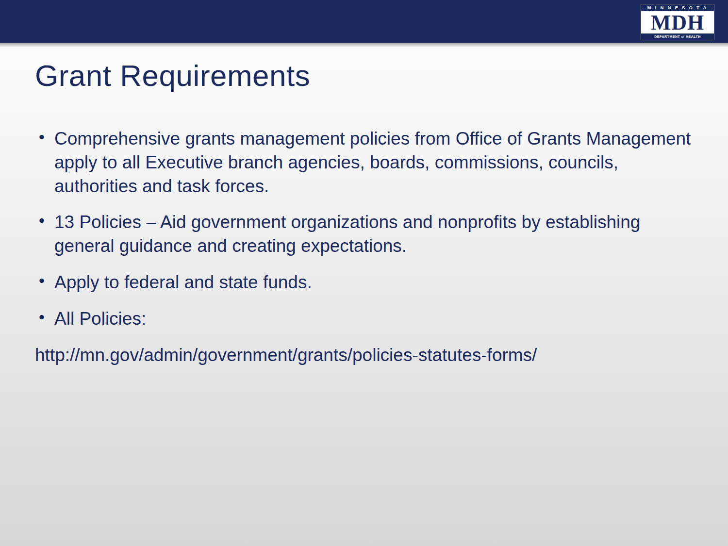M I N N E S O T A
MDH
DEPARTMENT of HEALTH
Grant Requirements
Comprehensive grants management policies from Office of Grants Management apply to all Executive branch agencies, boards, commissions, councils, authorities and task forces.
13 Policies – Aid government organizations and nonprofits by establishing general guidance and creating expectations.
Apply to federal and state funds.
All Policies:
http://mn.gov/admin/government/grants/policies-statutes-forms/